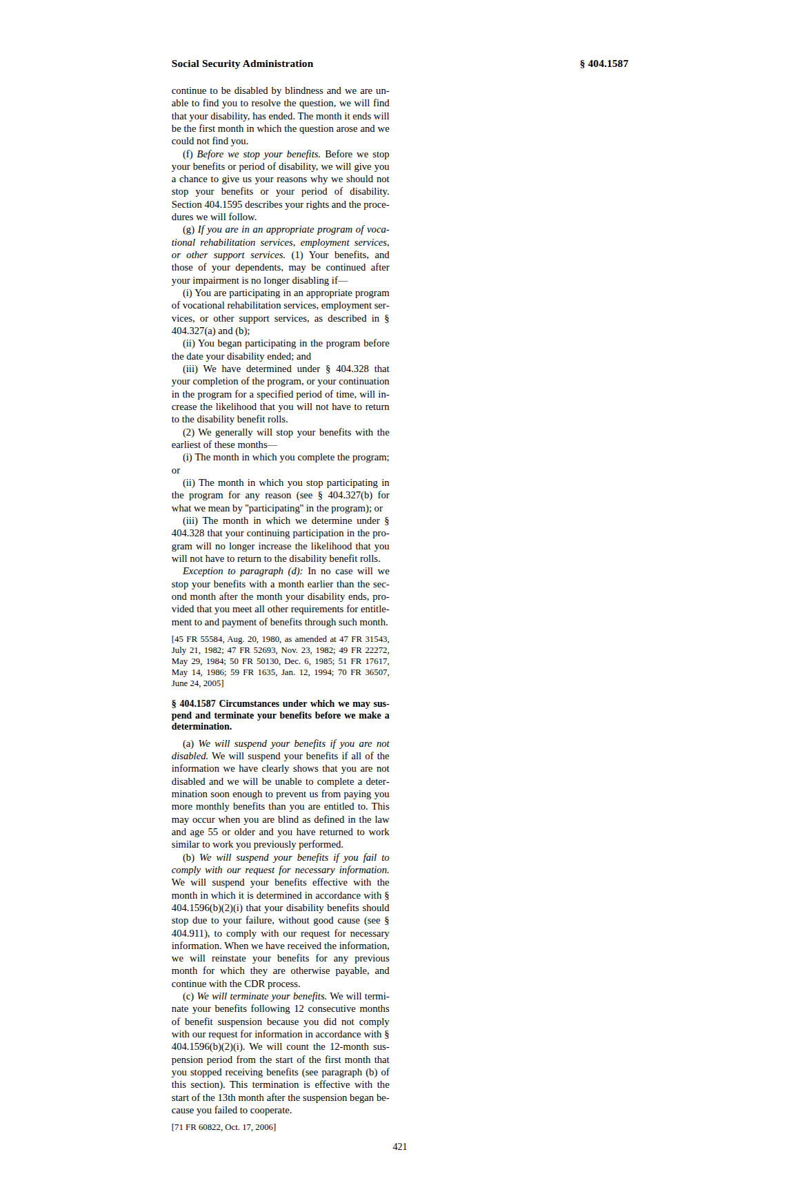Social Security Administration § 404.1587
continue to be disabled by blindness and we are unable to find you to resolve the question, we will find that your disability, has ended. The month it ends will be the first month in which the question arose and we could not find you.
(f) Before we stop your benefits. Before we stop your benefits or period of disability, we will give you a chance to give us your reasons why we should not stop your benefits or your period of disability. Section 404.1595 describes your rights and the procedures we will follow.
(g) If you are in an appropriate program of vocational rehabilitation services, employment services, or other support services. (1) Your benefits, and those of your dependents, may be continued after your impairment is no longer disabling if—
(i) You are participating in an appropriate program of vocational rehabilitation services, employment services, or other support services, as described in § 404.327(a) and (b);
(ii) You began participating in the program before the date your disability ended; and
(iii) We have determined under § 404.328 that your completion of the program, or your continuation in the program for a specified period of time, will increase the likelihood that you will not have to return to the disability benefit rolls.
(2) We generally will stop your benefits with the earliest of these months—
(i) The month in which you complete the program; or
(ii) The month in which you stop participating in the program for any reason (see § 404.327(b) for what we mean by ''participating'' in the program); or
(iii) The month in which we determine under § 404.328 that your continuing participation in the program will no longer increase the likelihood that you will not have to return to the disability benefit rolls.
Exception to paragraph (d): In no case will we stop your benefits with a month earlier than the second month after the month your disability ends, provided that you meet all other requirements for entitlement to and payment of benefits through such month.
[45 FR 55584, Aug. 20, 1980, as amended at 47 FR 31543, July 21, 1982; 47 FR 52693, Nov. 23, 1982; 49 FR 22272, May 29, 1984; 50 FR 50130, Dec. 6, 1985; 51 FR 17617, May 14, 1986; 59 FR 1635, Jan. 12, 1994; 70 FR 36507, June 24, 2005]
§ 404.1587 Circumstances under which we may suspend and terminate your benefits before we make a determination.
(a) We will suspend your benefits if you are not disabled. We will suspend your benefits if all of the information we have clearly shows that you are not disabled and we will be unable to complete a determination soon enough to prevent us from paying you more monthly benefits than you are entitled to. This may occur when you are blind as defined in the law and age 55 or older and you have returned to work similar to work you previously performed.
(b) We will suspend your benefits if you fail to comply with our request for necessary information. We will suspend your benefits effective with the month in which it is determined in accordance with § 404.1596(b)(2)(i) that your disability benefits should stop due to your failure, without good cause (see § 404.911), to comply with our request for necessary information. When we have received the information, we will reinstate your benefits for any previous month for which they are otherwise payable, and continue with the CDR process.
(c) We will terminate your benefits. We will terminate your benefits following 12 consecutive months of benefit suspension because you did not comply with our request for information in accordance with § 404.1596(b)(2)(i). We will count the 12-month suspension period from the start of the first month that you stopped receiving benefits (see paragraph (b) of this section). This termination is effective with the start of the 13th month after the suspension began because you failed to cooperate.
[71 FR 60822, Oct. 17, 2006]
421